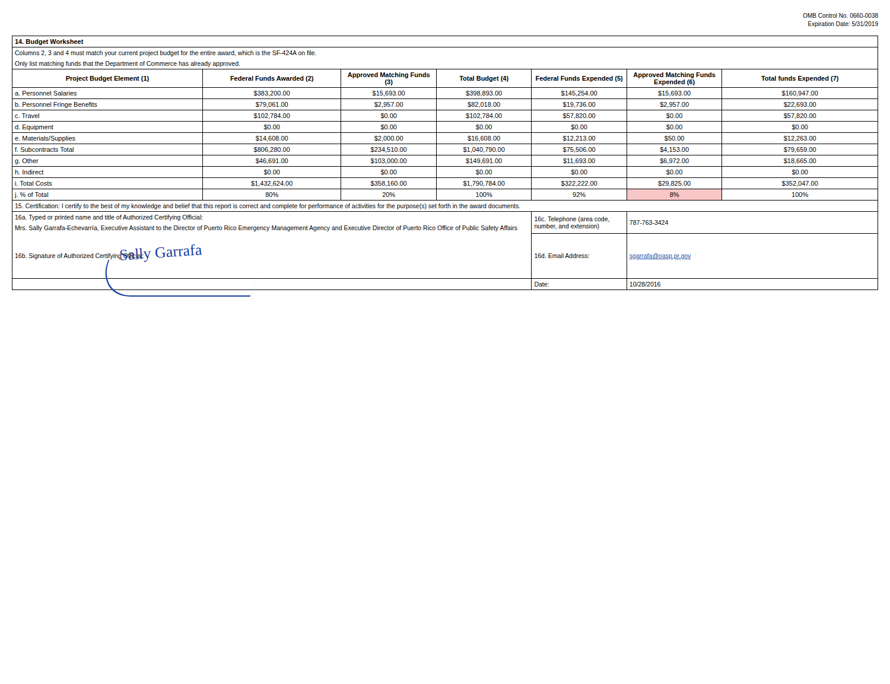OMB Control No. 0660-0038
Expiration Date: 5/31/2019
| 14. Budget Worksheet |
| Columns 2, 3 and 4 must match your current project budget for the entire award, which is the SF-424A on file. |
| Only list matching funds that the Department of Commerce has already approved. |
| Project Budget Element (1) | Federal Funds Awarded (2) | Approved Matching Funds (3) | Total Budget (4) | Federal Funds Expended (5) | Approved Matching Funds Expended (6) | Total funds Expended (7) |
| a. Personnel Salaries | $383,200.00 | $15,693.00 | $398,893.00 | $145,254.00 | $15,693.00 | $160,947.00 |
| b. Personnel Fringe Benefits | $79,061.00 | $2,957.00 | $82,018.00 | $19,736.00 | $2,957.00 | $22,693.00 |
| c. Travel | $102,784.00 | $0.00 | $102,784.00 | $57,820.00 | $0.00 | $57,820.00 |
| d. Equipment | $0.00 | $0.00 | $0.00 | $0.00 | $0.00 | $0.00 |
| e. Materials/Supplies | $14,608.00 | $2,000.00 | $16,608.00 | $12,213.00 | $50.00 | $12,263.00 |
| f. Subcontracts Total | $806,280.00 | $234,510.00 | $1,040,790.00 | $75,506.00 | $4,153.00 | $79,659.00 |
| g. Other | $46,691.00 | $103,000.00 | $149,691.00 | $11,693.00 | $6,972.00 | $18,665.00 |
| h. Indirect | $0.00 | $0.00 | $0.00 | $0.00 | $0.00 | $0.00 |
| i. Total Costs | $1,432,624.00 | $358,160.00 | $1,790,784.00 | $322,222.00 | $29,825.00 | $352,047.00 |
| j. % of Total | 80% | 20% | 100% | 92% | 8% | 100% |
| 15. Certification: I certify to the best of my knowledge and belief that this report is correct and complete for performance of activities for the purpose(s) set forth in the award documents. |
| 16a. Typed or printed name and title of Authorized Certifying Official: | 16c. Telephone (area code, number, and extension) | 787-763-3424 |
| Mrs. Sally Garrafa-Echevarría, Executive Assistant to the Director of Puerto Rico Emergency Management Agency and Executive Director of Puerto Rico Office of Public Safety Affairs |
| 16b. Signature of Authorized Certifying Official: Sally Garrafa | 16d. Email Address: | sgarrafa@oasp.pr.gov |
| | Date: | 10/28/2016 |